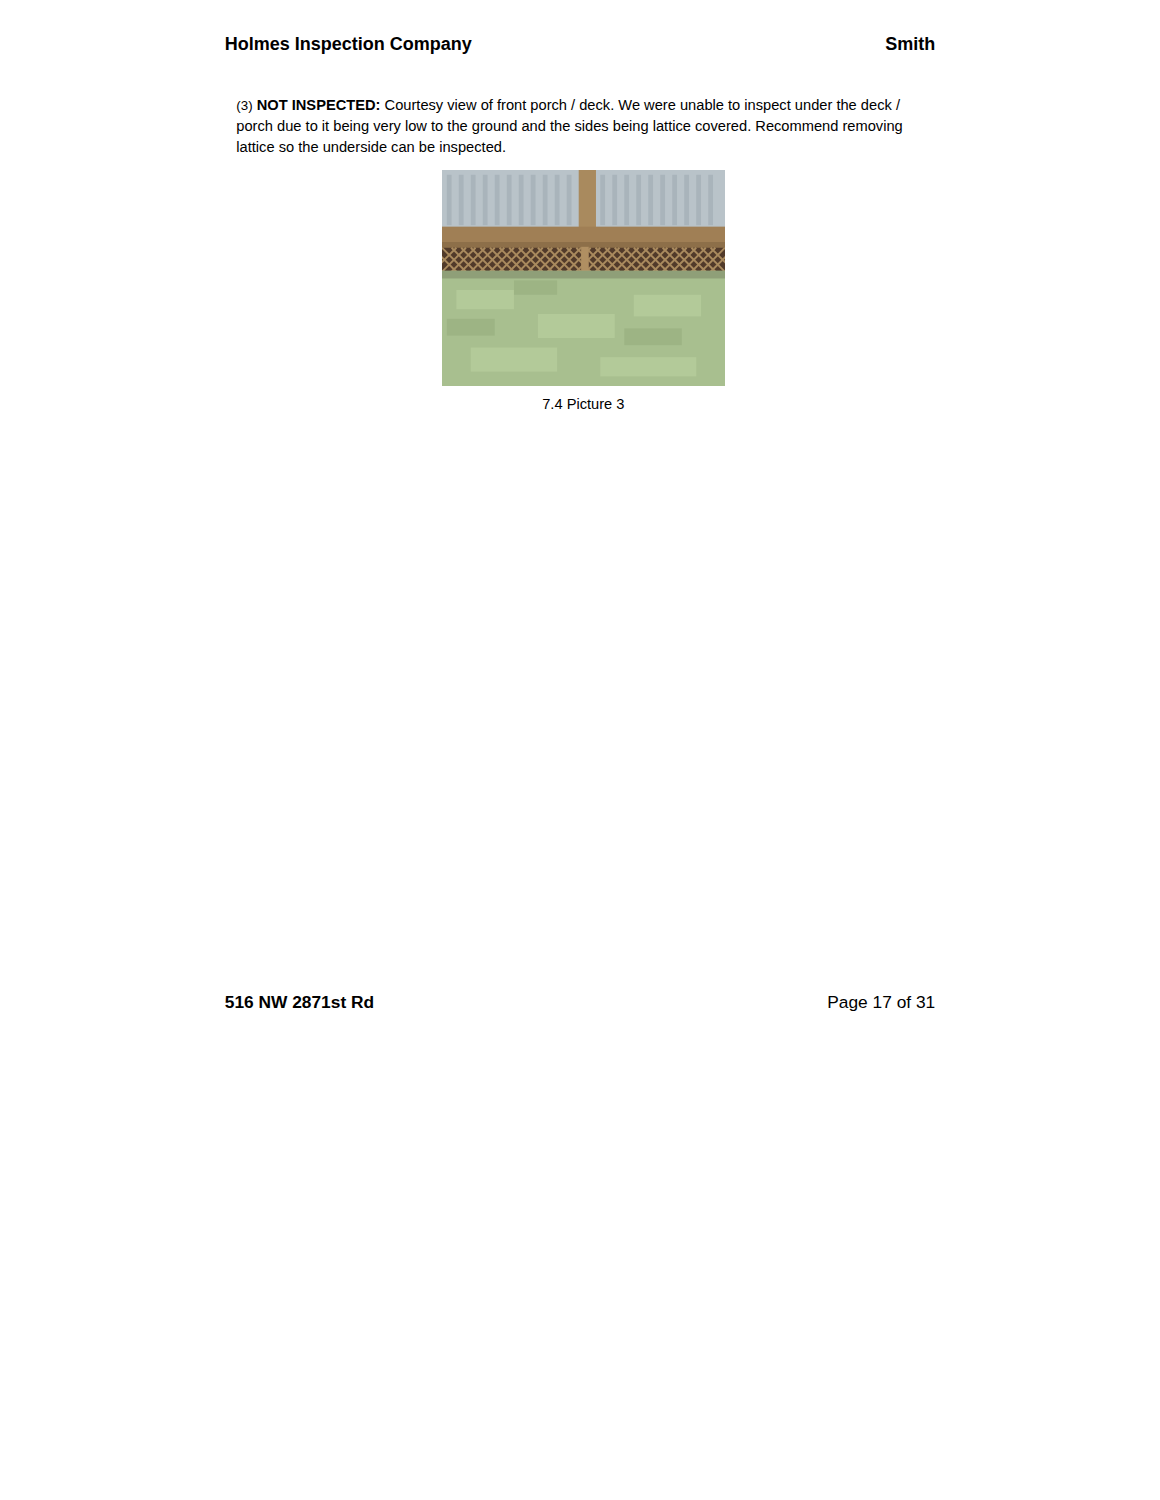Holmes Inspection Company
Smith
(3) NOT INSPECTED: Courtesy view of front porch / deck. We were unable to inspect under the deck / porch due to it being very low to the ground and the sides being lattice covered. Recommend removing lattice so the underside can be inspected.
7.4 Picture 3
516 NW 2871st Rd
Page 17 of 31